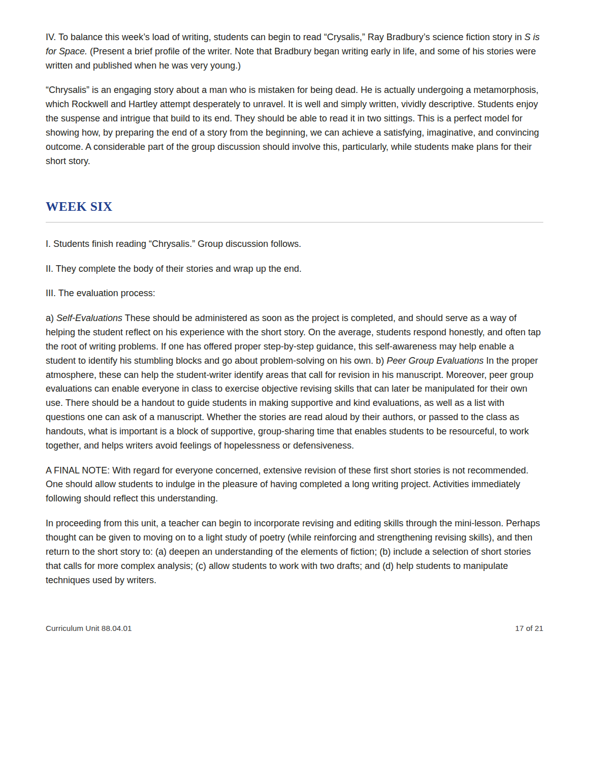IV. To balance this week’s load of writing, students can begin to read “Crysalis,” Ray Bradbury’s science fiction story in S is for Space. (Present a brief profile of the writer. Note that Bradbury began writing early in life, and some of his stories were written and published when he was very young.)
“Chrysalis” is an engaging story about a man who is mistaken for being dead. He is actually undergoing a metamorphosis, which Rockwell and Hartley attempt desperately to unravel. It is well and simply written, vividly descriptive. Students enjoy the suspense and intrigue that build to its end. They should be able to read it in two sittings. This is a perfect model for showing how, by preparing the end of a story from the beginning, we can achieve a satisfying, imaginative, and convincing outcome. A considerable part of the group discussion should involve this, particularly, while students make plans for their short story.
WEEK SIX
I. Students finish reading “Chrysalis.” Group discussion follows.
II. They complete the body of their stories and wrap up the end.
III. The evaluation process:
a) Self-Evaluations These should be administered as soon as the project is completed, and should serve as a way of helping the student reflect on his experience with the short story. On the average, students respond honestly, and often tap the root of writing problems. If one has offered proper step-by-step guidance, this self-awareness may help enable a student to identify his stumbling blocks and go about problem-solving on his own. b) Peer Group Evaluations In the proper atmosphere, these can help the student-writer identify areas that call for revision in his manuscript. Moreover, peer group evaluations can enable everyone in class to exercise objective revising skills that can later be manipulated for their own use. There should be a handout to guide students in making supportive and kind evaluations, as well as a list with questions one can ask of a manuscript. Whether the stories are read aloud by their authors, or passed to the class as handouts, what is important is a block of supportive, group-sharing time that enables students to be resourceful, to work together, and helps writers avoid feelings of hopelessness or defensiveness.
A FINAL NOTE: With regard for everyone concerned, extensive revision of these first short stories is not recommended. One should allow students to indulge in the pleasure of having completed a long writing project. Activities immediately following should reflect this understanding.
In proceeding from this unit, a teacher can begin to incorporate revising and editing skills through the mini-lesson. Perhaps thought can be given to moving on to a light study of poetry (while reinforcing and strengthening revising skills), and then return to the short story to: (a) deepen an understanding of the elements of fiction; (b) include a selection of short stories that calls for more complex analysis; (c) allow students to work with two drafts; and (d) help students to manipulate techniques used by writers.
Curriculum Unit 88.04.01 17 of 21